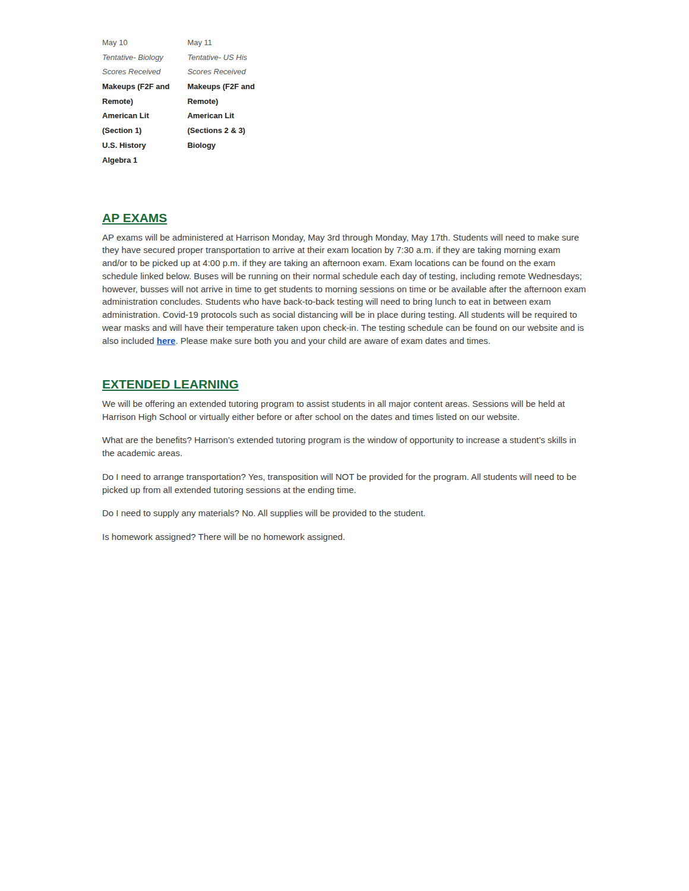| May 10 | May 11 |
| Tentative- Biology | Tentative- US His |
| Scores Received | Scores Received |
| Makeups (F2F and Remote) | Makeups (F2F and Remote) |
| American Lit (Section 1) | American Lit (Sections 2 & 3) |
| U.S. History | Biology |
| Algebra 1 | |
AP EXAMS
AP exams will be administered at Harrison Monday, May 3rd through Monday, May 17th. Students will need to make sure they have secured proper transportation to arrive at their exam location by 7:30 a.m. if they are taking morning exam and/or to be picked up at 4:00 p.m. if they are taking an afternoon exam. Exam locations can be found on the exam schedule linked below. Buses will be running on their normal schedule each day of testing, including remote Wednesdays; however, busses will not arrive in time to get students to morning sessions on time or be available after the afternoon exam administration concludes. Students who have back-to-back testing will need to bring lunch to eat in between exam administration. Covid-19 protocols such as social distancing will be in place during testing. All students will be required to wear masks and will have their temperature taken upon check-in. The testing schedule can be found on our website and is also included here. Please make sure both you and your child are aware of exam dates and times.
EXTENDED LEARNING
We will be offering an extended tutoring program to assist students in all major content areas. Sessions will be held at Harrison High School or virtually either before or after school on the dates and times listed on our website.
What are the benefits? Harrison’s extended tutoring program is the window of opportunity to increase a student’s skills in the academic areas.
Do I need to arrange transportation? Yes, transposition will NOT be provided for the program. All students will need to be picked up from all extended tutoring sessions at the ending time.
Do I need to supply any materials? No. All supplies will be provided to the student.
Is homework assigned? There will be no homework assigned.